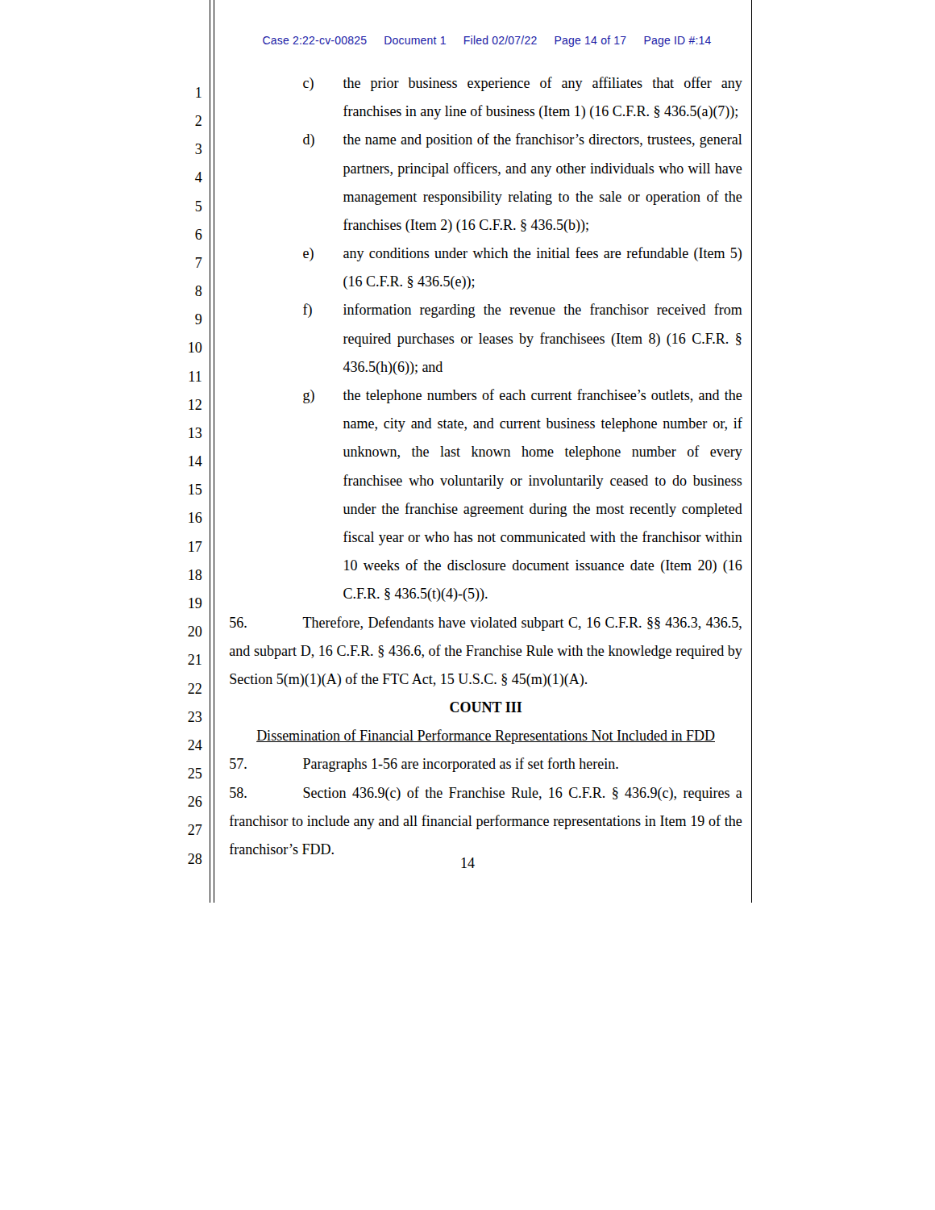Case 2:22-cv-00825 Document 1 Filed 02/07/22 Page 14 of 17 Page ID #:14
1
2
3
4
5
6
7
8
9
10
11
12
13
14
15
16
17
18
19
20
21
22
23
24
25
26
27
28
c)
the prior business experience of any affiliates that offer any franchises in any line of business (Item 1) (16 C.F.R. § 436.5(a)(7));
d)
the name and position of the franchisor’s directors, trustees, general partners, principal officers, and any other individuals who will have management responsibility relating to the sale or operation of the franchises (Item 2) (16 C.F.R. § 436.5(b));
e)
any conditions under which the initial fees are refundable (Item 5) (16 C.F.R. § 436.5(e));
f)
information regarding the revenue the franchisor received from required purchases or leases by franchisees (Item 8) (16 C.F.R. § 436.5(h)(6)); and
g)
the telephone numbers of each current franchisee’s outlets, and the name, city and state, and current business telephone number or, if unknown, the last known home telephone number of every franchisee who voluntarily or involuntarily ceased to do business under the franchise agreement during the most recently completed fiscal year or who has not communicated with the franchisor within 10 weeks of the disclosure document issuance date (Item 20) (16 C.F.R. § 436.5(t)(4)-(5)).
56. Therefore, Defendants have violated subpart C, 16 C.F.R. §§ 436.3, 436.5, and subpart D, 16 C.F.R. § 436.6, of the Franchise Rule with the knowledge required by Section 5(m)(1)(A) of the FTC Act, 15 U.S.C. § 45(m)(1)(A).
COUNT III
Dissemination of Financial Performance Representations Not Included in FDD
57. Paragraphs 1-56 are incorporated as if set forth herein.
58. Section 436.9(c) of the Franchise Rule, 16 C.F.R. § 436.9(c), requires a franchisor to include any and all financial performance representations in Item 19 of the franchisor’s FDD.
14